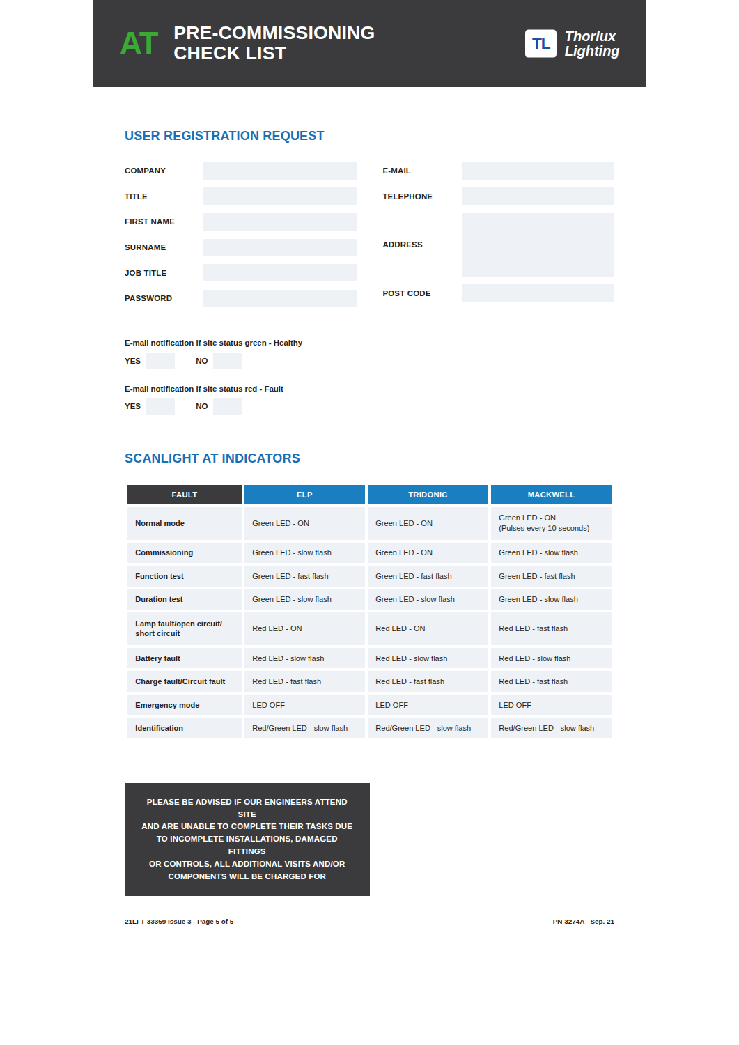AT
PRE-COMMISSIONING
CHECK LIST
TL
Thorlux
Lighting
USER REGISTRATION REQUEST
COMPANY
TITLE
FIRST NAME
SURNAME
JOB TITLE
PASSWORD
E-MAIL
TELEPHONE
ADDRESS
POST CODE
E-mail notification if site status green - Healthy
YES NO
E-mail notification if site status red - Fault
YES NO
SCANLIGHT AT INDICATORS
| FAULT | ELP | TRIDONIC | MACKWELL |
| --- | --- | --- | --- |
| Normal mode | Green LED - ON | Green LED - ON | Green LED - ON (Pulses every 10 seconds) |
| Commissioning | Green LED - slow flash | Green LED - ON | Green LED - slow flash |
| Function test | Green LED - fast flash | Green LED - fast flash | Green LED - fast flash |
| Duration test | Green LED - slow flash | Green LED - slow flash | Green LED - slow flash |
| Lamp fault/open circuit/ short circuit | Red LED - ON | Red LED - ON | Red LED - fast flash |
| Battery fault | Red LED - slow flash | Red LED - slow flash | Red LED - slow flash |
| Charge fault/Circuit fault | Red LED - fast flash | Red LED - fast flash | Red LED - fast flash |
| Emergency mode | LED OFF | LED OFF | LED OFF |
| Identification | Red/Green LED - slow flash | Red/Green LED - slow flash | Red/Green LED - slow flash |
PLEASE BE ADVISED IF OUR ENGINEERS ATTEND SITE
AND ARE UNABLE TO COMPLETE THEIR TASKS DUE
TO INCOMPLETE INSTALLATIONS, DAMAGED FITTINGS
OR CONTROLS, ALL ADDITIONAL VISITS AND/OR
COMPONENTS WILL BE CHARGED FOR
21LFT 33359 Issue 3 - Page 5 of 5
PN 3274A Sep. 21